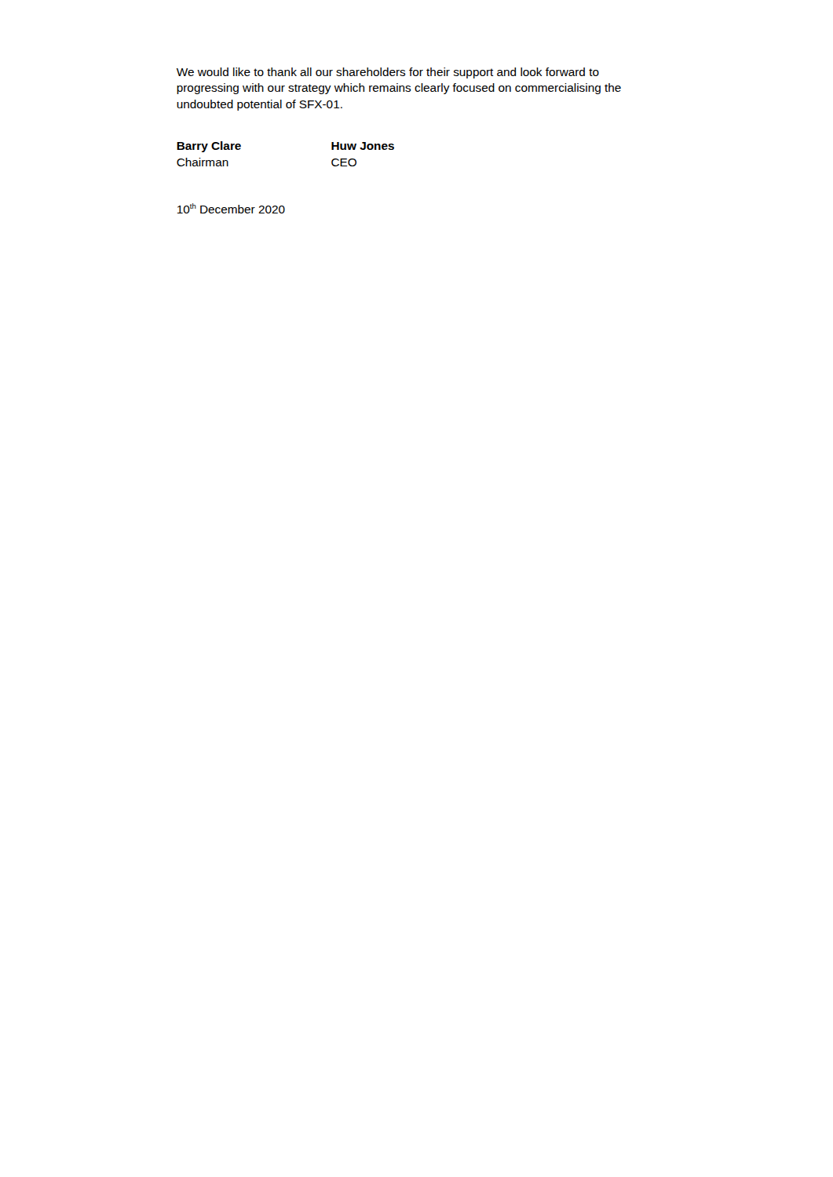We would like to thank all our shareholders for their support and look forward to progressing with our strategy which remains clearly focused on commercialising the undoubted potential of SFX-01.
| Barry Clare | Huw Jones |
| Chairman | CEO |
10th December 2020